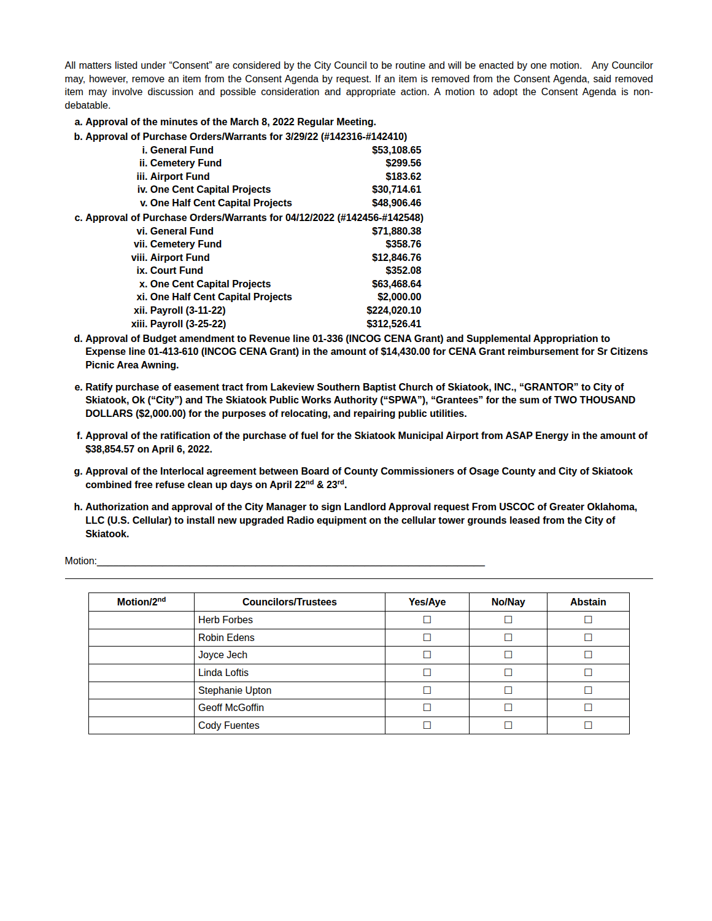All matters listed under “Consent” are considered by the City Council to be routine and will be enacted by one motion. Any Councilor may, however, remove an item from the Consent Agenda by request. If an item is removed from the Consent Agenda, said removed item may involve discussion and possible consideration and appropriate action. A motion to adopt the Consent Agenda is non-debatable.
Approval of the minutes of the March 8, 2022 Regular Meeting.
Approval of Purchase Orders/Warrants for 3/29/22 (#142316-#142410)
General Fund$53,108.65
Cemetery Fund$299.56
Airport Fund$183.62
One Cent Capital Projects$30,714.61
One Half Cent Capital Projects$48,906.46
Approval of Purchase Orders/Warrants for 04/12/2022 (#142456-#142548)
General Fund$71,880.38
Cemetery Fund$358.76
Airport Fund$12,846.76
Court Fund$352.08
One Cent Capital Projects$63,468.64
One Half Cent Capital Projects$2,000.00
Payroll (3-11-22)$224,020.10
Payroll (3-25-22)$312,526.41
Approval of Budget amendment to Revenue line 01-336 (INCOG CENA Grant) and Supplemental Appropriation to Expense line 01-413-610 (INCOG CENA Grant) in the amount of $14,430.00 for CENA Grant reimbursement for Sr Citizens Picnic Area Awning.
Ratify purchase of easement tract from Lakeview Southern Baptist Church of Skiatook, INC., “GRANTOR” to City of Skiatook, Ok (“City”) and The Skiatook Public Works Authority (“SPWA”), “Grantees” for the sum of TWO THOUSAND DOLLARS ($2,000.00) for the purposes of relocating, and repairing public utilities.
Approval of the ratification of the purchase of fuel for the Skiatook Municipal Airport from ASAP Energy in the amount of $38,854.57 on April 6, 2022.
Approval of the Interlocal agreement between Board of County Commissioners of Osage County and City of Skiatook combined free refuse clean up days on April 22nd & 23rd.
Authorization and approval of the City Manager to sign Landlord Approval request From USCOC of Greater Oklahoma, LLC (U.S. Cellular) to install new upgraded Radio equipment on the cellular tower grounds leased from the City of Skiatook.
Motion:_______________________________________________________________________
| Motion/2 nd | Councilors/Trustees | Yes/Aye | No/Nay | Abstain |
| --- | --- | --- | --- | --- |
| | Herb Forbes | ☐ | ☐ | ☐ |
| | Robin Edens | ☐ | ☐ | ☐ |
| | Joyce Jech | ☐ | ☐ | ☐ |
| | Linda Loftis | ☐ | ☐ | ☐ |
| | Stephanie Upton | ☐ | ☐ | ☐ |
| | Geoff McGoffin | ☐ | ☐ | ☐ |
| | Cody Fuentes | ☐ | ☐ | ☐ |